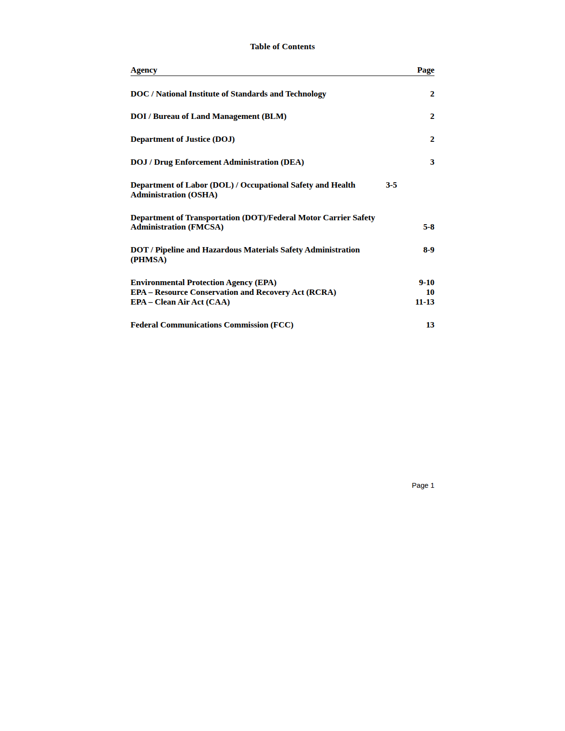Table of Contents
| Agency | Page |
| DOC / National Institute of Standards and Technology | 2 |
| DOI / Bureau of Land Management (BLM) | 2 |
| Department of Justice (DOJ) | 2 |
| DOJ / Drug Enforcement Administration (DEA) | 3 |
| Department of Labor (DOL) / Occupational Safety and Health Administration (OSHA) | 3-5 |
| Department of Transportation (DOT)/Federal Motor Carrier Safety Administration (FMCSA) | 5-8 |
| DOT / Pipeline and Hazardous Materials Safety Administration (PHMSA) | 8-9 |
| Environmental Protection Agency (EPA) | 9-10 |
| EPA – Resource Conservation and Recovery Act (RCRA) | 10 |
| EPA – Clean Air Act (CAA) | 11-13 |
| Federal Communications Commission (FCC) | 13 |
Page 1